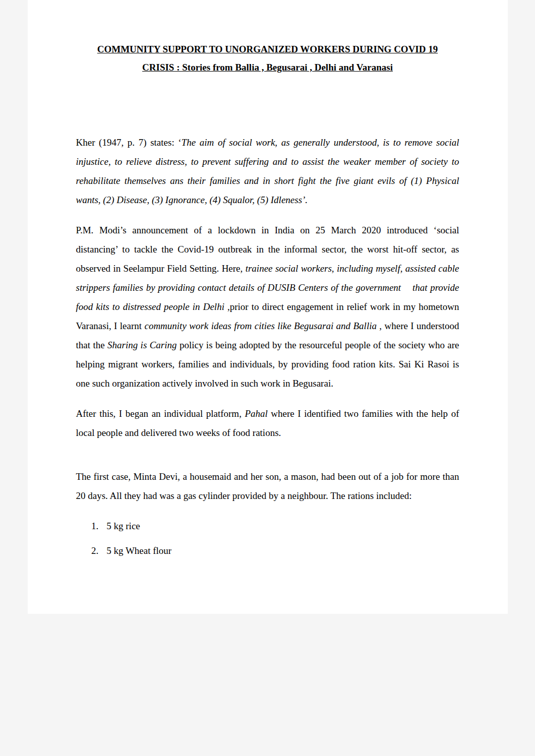COMMUNITY SUPPORT TO UNORGANIZED WORKERS DURING COVID 19 CRISIS : Stories from Ballia , Begusarai , Delhi and Varanasi
Kher (1947, p. 7) states: ‘The aim of social work, as generally understood, is to remove social injustice, to relieve distress, to prevent suffering and to assist the weaker member of society to rehabilitate themselves ans their families and in short fight the five giant evils of (1) Physical wants, (2) Disease, (3) Ignorance, (4) Squalor, (5) Idleness’.
P.M. Modi’s announcement of a lockdown in India on 25 March 2020 introduced ‘social distancing’ to tackle the Covid-19 outbreak in the informal sector, the worst hit-off sector, as observed in Seelampur Field Setting. Here, trainee social workers, including myself, assisted cable strippers families by providing contact details of DUSIB Centers of the government that provide food kits to distressed people in Delhi ,prior to direct engagement in relief work in my hometown Varanasi, I learnt community work ideas from cities like Begusarai and Ballia , where I understood that the Sharing is Caring policy is being adopted by the resourceful people of the society who are helping migrant workers, families and individuals, by providing food ration kits. Sai Ki Rasoi is one such organization actively involved in such work in Begusarai.
After this, I began an individual platform, Pahal where I identified two families with the help of local people and delivered two weeks of food rations.
The first case, Minta Devi, a housemaid and her son, a mason, had been out of a job for more than 20 days. All they had was a gas cylinder provided by a neighbour. The rations included:
5 kg rice
5 kg Wheat flour